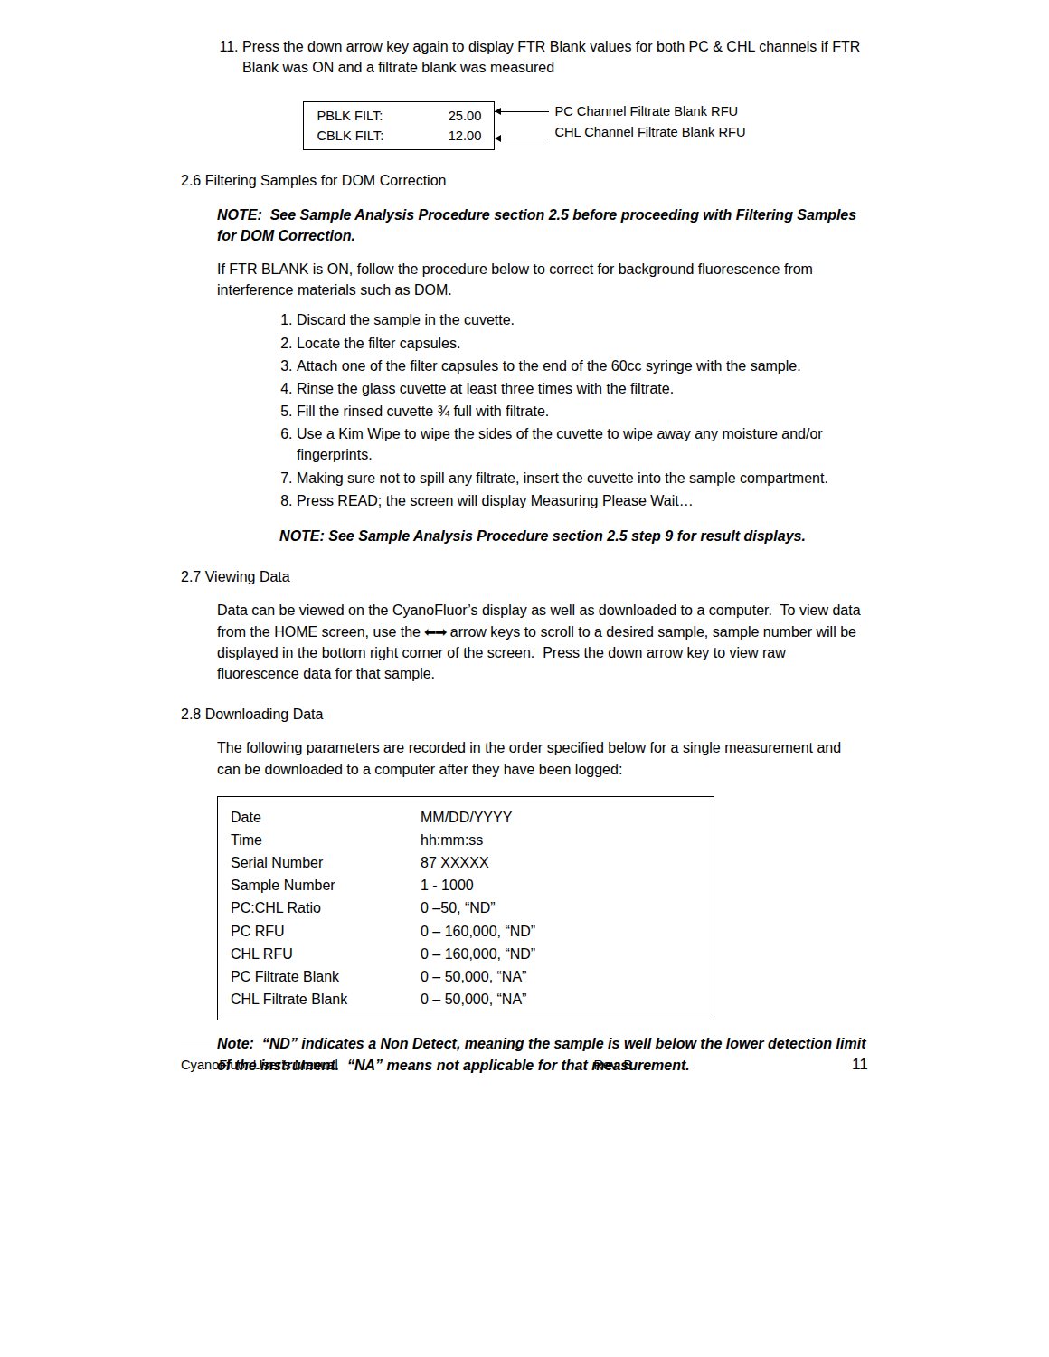Press the down arrow key again to display FTR Blank values for both PC & CHL channels if FTR Blank was ON and a filtrate blank was measured
| PBLK FILT: | 25.00 |
| CBLK FILT: | 12.00 |
PC Channel Filtrate Blank RFU
CHL Channel Filtrate Blank RFU
2.6 Filtering Samples for DOM Correction
NOTE: See Sample Analysis Procedure section 2.5 before proceeding with Filtering Samples for DOM Correction.
If FTR BLANK is ON, follow the procedure below to correct for background fluorescence from interference materials such as DOM.
Discard the sample in the cuvette.
Locate the filter capsules.
Attach one of the filter capsules to the end of the 60cc syringe with the sample.
Rinse the glass cuvette at least three times with the filtrate.
Fill the rinsed cuvette ¾ full with filtrate.
Use a Kim Wipe to wipe the sides of the cuvette to wipe away any moisture and/or fingerprints.
Making sure not to spill any filtrate, insert the cuvette into the sample compartment.
Press READ; the screen will display Measuring Please Wait…
NOTE: See Sample Analysis Procedure section 2.5 step 9 for result displays.
2.7 Viewing Data
Data can be viewed on the CyanoFluor’s display as well as downloaded to a computer. To view data from the HOME screen, use the ⬅➡ arrow keys to scroll to a desired sample, sample number will be displayed in the bottom right corner of the screen. Press the down arrow key to view raw fluorescence data for that sample.
2.8 Downloading Data
The following parameters are recorded in the order specified below for a single measurement and can be downloaded to a computer after they have been logged:
| Date | MM/DD/YYYY |
| Time | hh:mm:ss |
| Serial Number | 87 XXXXX |
| Sample Number | 1 - 1000 |
| PC:CHL Ratio | 0 –50, “ND” |
| PC RFU | 0 – 160,000, “ND” |
| CHL RFU | 0 – 160,000, “ND” |
| PC Filtrate Blank | 0 – 50,000, “NA” |
| CHL Filtrate Blank | 0 – 50,000, “NA” |
Note: “ND” indicates a Non Detect, meaning the sample is well below the lower detection limit of the instrument. “NA” means not applicable for that measurement.
CyanoFluor User’s Manual Rev. B 11